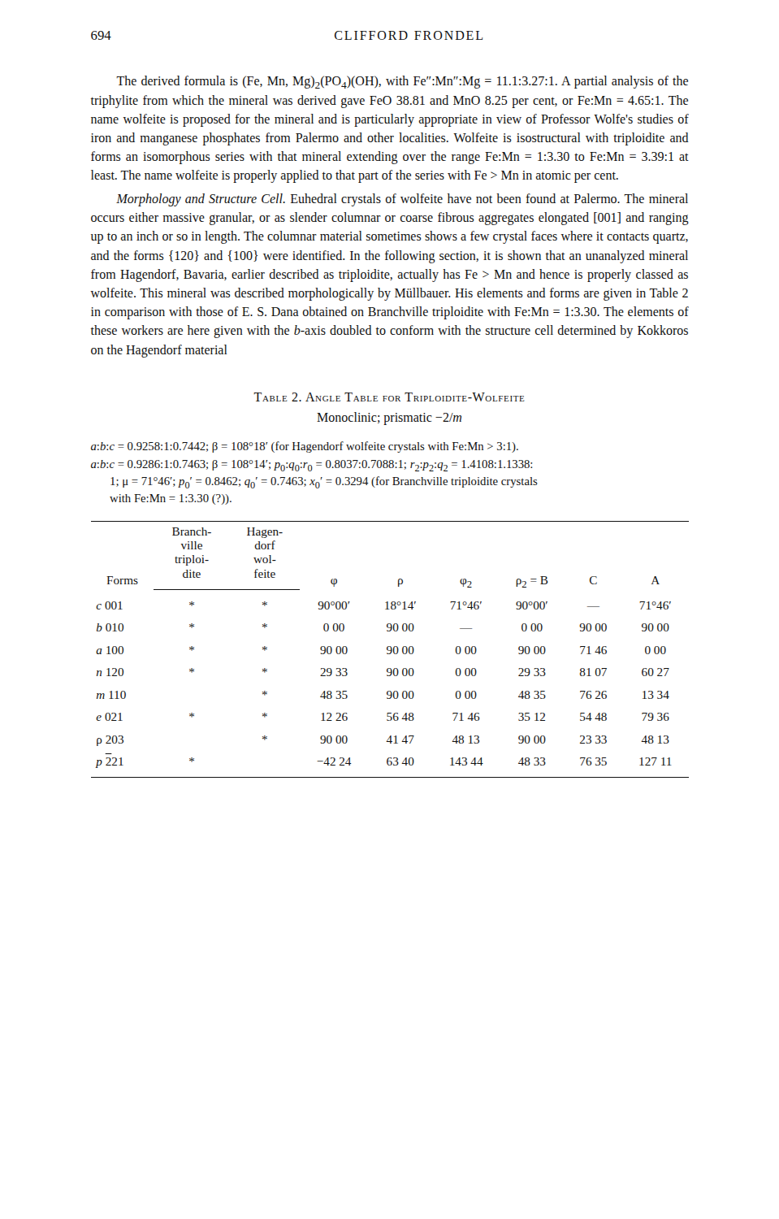694 Clifford Frondel
The derived formula is (Fe, Mn, Mg)2(PO4)(OH), with Fe″:Mn″:Mg = 11.1:3.27:1. A partial analysis of the triphylite from which the mineral was derived gave FeO 38.81 and MnO 8.25 per cent, or Fe:Mn = 4.65:1. The name wolfeite is proposed for the mineral and is particularly appropriate in view of Professor Wolfe's studies of iron and manganese phosphates from Palermo and other localities. Wolfeite is isostructural with triploidite and forms an isomorphous series with that mineral extending over the range Fe:Mn = 1:3.30 to Fe:Mn = 3.39:1 at least. The name wolfeite is properly applied to that part of the series with Fe > Mn in atomic per cent.
Morphology and Structure Cell. Euhedral crystals of wolfeite have not been found at Palermo. The mineral occurs either massive granular, or as slender columnar or coarse fibrous aggregates elongated [001] and ranging up to an inch or so in length. The columnar material sometimes shows a few crystal faces where it contacts quartz, and the forms {120} and {100} were identified. In the following section, it is shown that an unanalyzed mineral from Hagendorf, Bavaria, earlier described as triploidite, actually has Fe > Mn and hence is properly classed as wolfeite. This mineral was described morphologically by Müllbauer. His elements and forms are given in Table 2 in comparison with those of E. S. Dana obtained on Branchville triploidite with Fe:Mn = 1:3.30. The elements of these workers are here given with the b-axis doubled to conform with the structure cell determined by Kokkoros on the Hagendorf material
Table 2. Angle Table for Triploidite-Wolfeite
Monoclinic; prismatic −2/m
a:b:c = 0.9258:1:0.7442; β = 108°18′ (for Hagendorf wolfeite crystals with Fe:Mn > 3:1).
a:b:c = 0.9286:1:0.7463; β = 108°14′; p0:q0:r0 = 0.8037:0.7088:1; r2:p2:q2 = 1.4108:1.1338: 1; μ = 71°46′; p0′ = 0.8462; q0′ = 0.7463; x0′ = 0.3294 (for Branchville triploidite crystals with Fe:Mn = 1:3.30 (?)).
| Forms | Branch- ville triploi- dite | Hagen- dorf wol- feite | φ | ρ | φ 2 | ρ 2 = B | C | A |
| --- | --- | --- | --- | --- | --- | --- | --- | --- |
| c 001 | * | * | 90°00′ | 18°14′ | 71°46′ | 90°00′ | — | 71°46′ |
| b 010 | * | * | 0 00 | 90 00 | — | 0 00 | 90 00 | 90 00 |
| a 100 | * | * | 90 00 | 90 00 | 0 00 | 90 00 | 71 46 | 0 00 |
| n 120 | * | * | 29 33 | 90 00 | 0 00 | 29 33 | 81 07 | 60 27 |
| m 110 | | * | 48 35 | 90 00 | 0 00 | 48 35 | 76 26 | 13 34 |
| e 021 | * | * | 12 26 | 56 48 | 71 46 | 35 12 | 54 48 | 79 36 |
| ρ 203 | | * | 90 00 | 41 47 | 48 13 | 90 00 | 23 33 | 48 13 |
| p 2 21 | * | | −42 24 | 63 40 | 143 44 | 48 33 | 76 35 | 127 11 |